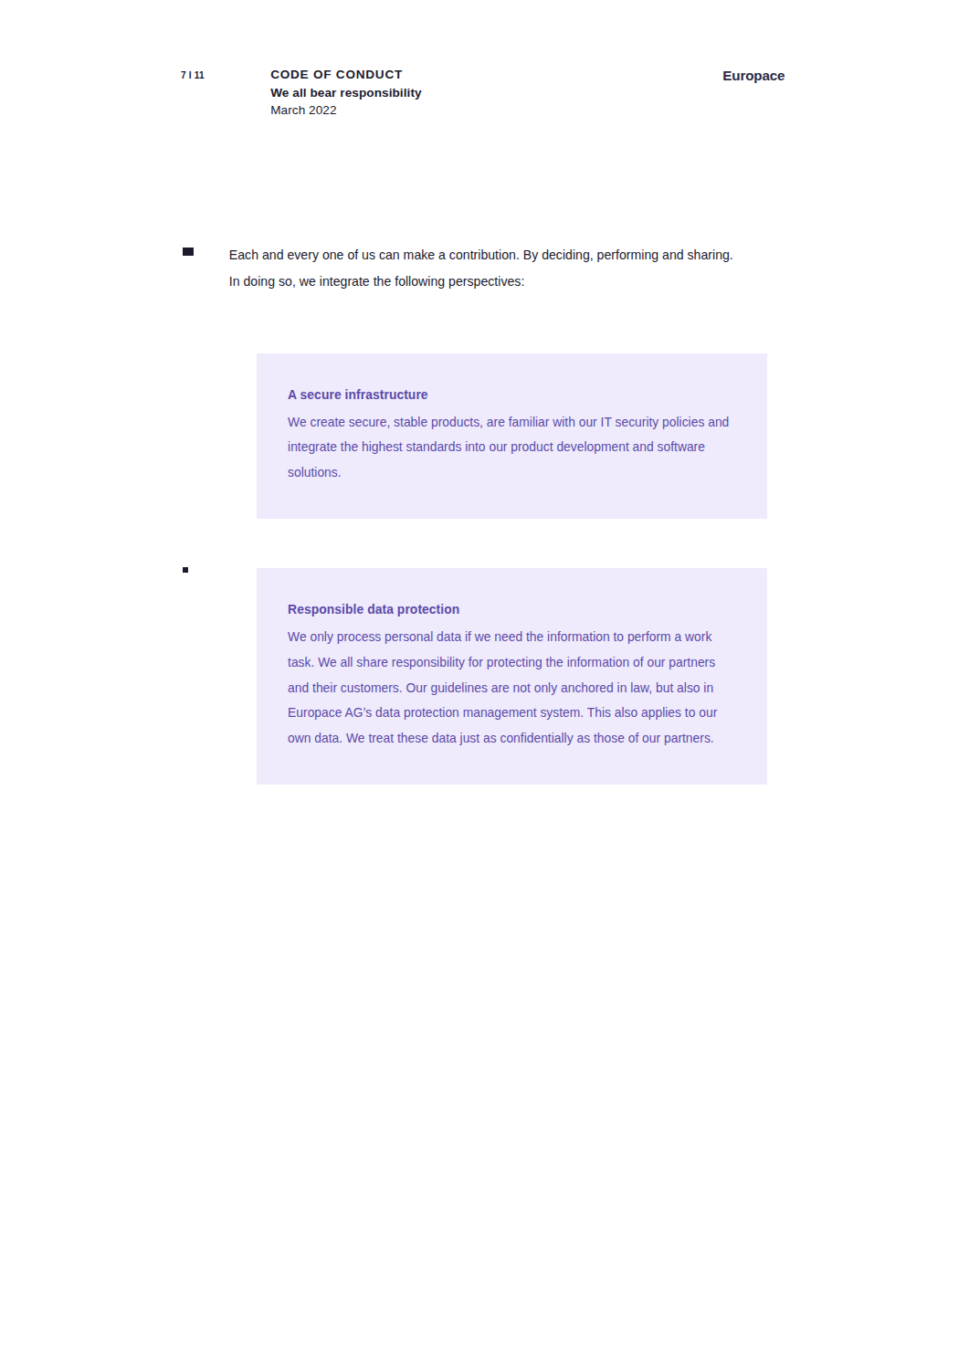7 I 11
Code of Conduct
We all bear responsibility
March 2022
Europace
Each and every one of us can make a contribution. By deciding, performing and sharing. In doing so, we integrate the following perspectives:
A secure infrastructure
We create secure, stable products, are familiar with our IT security policies and integrate the highest standards into our product development and software solutions.
Responsible data protection
We only process personal data if we need the information to perform a work task. We all share responsibility for protecting the information of our partners and their customers. Our guidelines are not only anchored in law, but also in Europace AG’s data protection management system. This also applies to our own data. We treat these data just as confidentially as those of our partners.